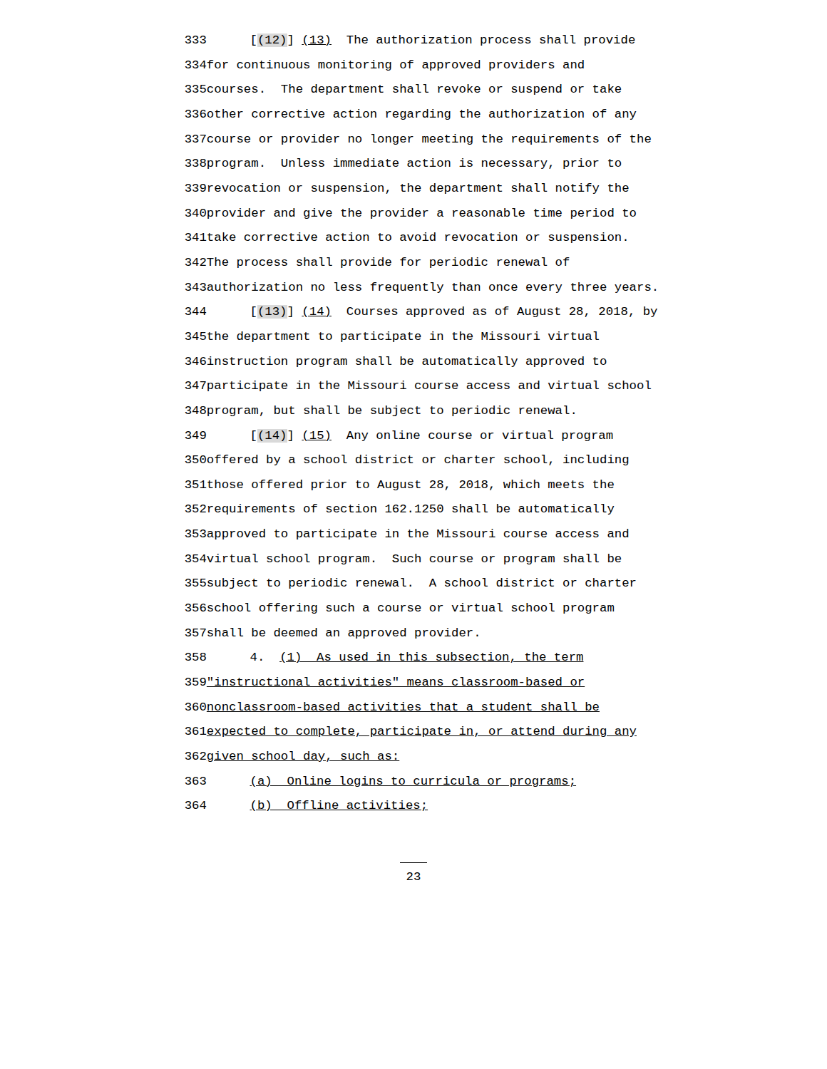| 333 | [ (12) ] (13) The authorization process shall provide |
| 334 | for continuous monitoring of approved providers and |
| 335 | courses. The department shall revoke or suspend or take |
| 336 | other corrective action regarding the authorization of any |
| 337 | course or provider no longer meeting the requirements of the |
| 338 | program. Unless immediate action is necessary, prior to |
| 339 | revocation or suspension, the department shall notify the |
| 340 | provider and give the provider a reasonable time period to |
| 341 | take corrective action to avoid revocation or suspension. |
| 342 | The process shall provide for periodic renewal of |
| 343 | authorization no less frequently than once every three years. |
| 344 | [ (13) ] (14) Courses approved as of August 28, 2018, by |
| 345 | the department to participate in the Missouri virtual |
| 346 | instruction program shall be automatically approved to |
| 347 | participate in the Missouri course access and virtual school |
| 348 | program, but shall be subject to periodic renewal. |
| 349 | [ (14) ] (15) Any online course or virtual program |
| 350 | offered by a school district or charter school, including |
| 351 | those offered prior to August 28, 2018, which meets the |
| 352 | requirements of section 162.1250 shall be automatically |
| 353 | approved to participate in the Missouri course access and |
| 354 | virtual school program. Such course or program shall be |
| 355 | subject to periodic renewal. A school district or charter |
| 356 | school offering such a course or virtual school program |
| 357 | shall be deemed an approved provider. |
| 358 | 4. (1) As used in this subsection, the term |
| 359 | "instructional activities" means classroom-based or |
| 360 | nonclassroom-based activities that a student shall be |
| 361 | expected to complete, participate in, or attend during any |
| 362 | given school day, such as: |
| 363 | (a) Online logins to curricula or programs; |
| 364 | (b) Offline activities; |
23